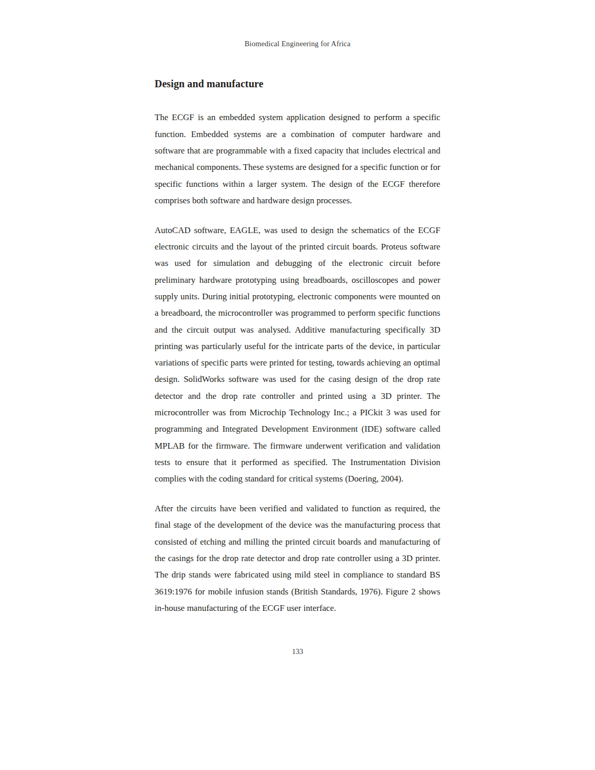Biomedical Engineering for Africa
Design and manufacture
The ECGF is an embedded system application designed to perform a specific function. Embedded systems are a combination of computer hardware and software that are programmable with a fixed capacity that includes electrical and mechanical components. These systems are designed for a specific function or for specific functions within a larger system. The design of the ECGF therefore comprises both software and hardware design processes.
AutoCAD software, EAGLE, was used to design the schematics of the ECGF electronic circuits and the layout of the printed circuit boards. Proteus software was used for simulation and debugging of the electronic circuit before preliminary hardware prototyping using breadboards, oscilloscopes and power supply units. During initial prototyping, electronic components were mounted on a breadboard, the microcontroller was programmed to perform specific functions and the circuit output was analysed. Additive manufacturing specifically 3D printing was particularly useful for the intricate parts of the device, in particular variations of specific parts were printed for testing, towards achieving an optimal design. SolidWorks software was used for the casing design of the drop rate detector and the drop rate controller and printed using a 3D printer. The microcontroller was from Microchip Technology Inc.; a PICkit 3 was used for programming and Integrated Development Environment (IDE) software called MPLAB for the firmware. The firmware underwent verification and validation tests to ensure that it performed as specified. The Instrumentation Division complies with the coding standard for critical systems (Doering, 2004).
After the circuits have been verified and validated to function as required, the final stage of the development of the device was the manufacturing process that consisted of etching and milling the printed circuit boards and manufacturing of the casings for the drop rate detector and drop rate controller using a 3D printer. The drip stands were fabricated using mild steel in compliance to standard BS 3619:1976 for mobile infusion stands (British Standards, 1976). Figure 2 shows in-house manufacturing of the ECGF user interface.
133